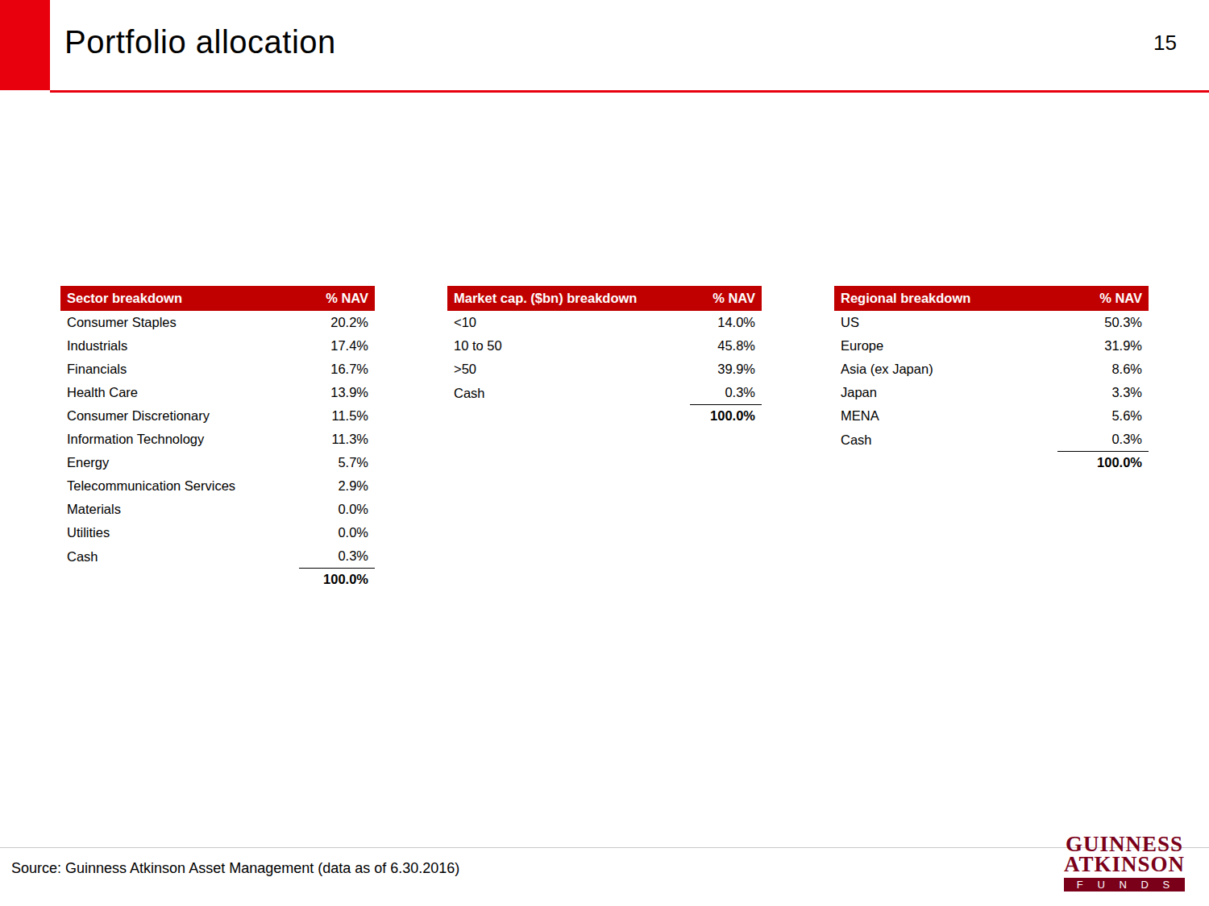Portfolio allocation
15
| Sector breakdown | % NAV |
| --- | --- |
| Consumer Staples | 20.2% |
| Industrials | 17.4% |
| Financials | 16.7% |
| Health Care | 13.9% |
| Consumer Discretionary | 11.5% |
| Information Technology | 11.3% |
| Energy | 5.7% |
| Telecommunication Services | 2.9% |
| Materials | 0.0% |
| Utilities | 0.0% |
| Cash | 0.3% |
| | 100.0% |
| Market cap. ($bn) breakdown | % NAV |
| --- | --- |
| <10 | 14.0% |
| 10 to 50 | 45.8% |
| >50 | 39.9% |
| Cash | 0.3% |
| | 100.0% |
| Regional breakdown | % NAV |
| --- | --- |
| US | 50.3% |
| Europe | 31.9% |
| Asia (ex Japan) | 8.6% |
| Japan | 3.3% |
| MENA | 5.6% |
| Cash | 0.3% |
| | 100.0% |
Source: Guinness Atkinson Asset Management (data as of 6.30.2016)
GUINNESS
ATKINSON
F U N D S